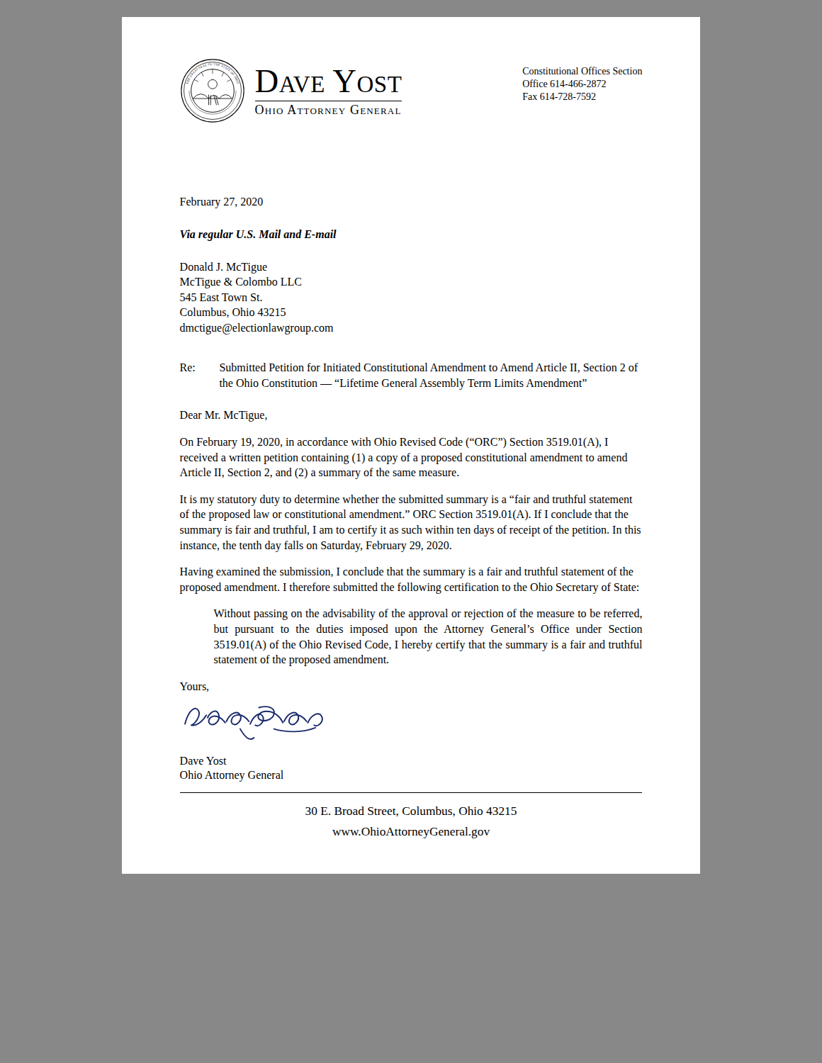THE GREAT SEAL OF THE STATE OF OHIO
Dave Yost
Ohio Attorney General
Constitutional Offices Section
Office 614-466-2872
Fax 614-728-7592
February 27, 2020
Via regular U.S. Mail and E-mail
Donald J. McTigue
McTigue & Colombo LLC
545 East Town St.
Columbus, Ohio 43215
dmctigue@electionlawgroup.com
Re:
Submitted Petition for Initiated Constitutional Amendment to Amend Article II, Section 2 of the Ohio Constitution — “Lifetime General Assembly Term Limits Amendment”
Dear Mr. McTigue,
On February 19, 2020, in accordance with Ohio Revised Code (“ORC”) Section 3519.01(A), I received a written petition containing (1) a copy of a proposed constitutional amendment to amend Article II, Section 2, and (2) a summary of the same measure.
It is my statutory duty to determine whether the submitted summary is a “fair and truthful statement of the proposed law or constitutional amendment.” ORC Section 3519.01(A). If I conclude that the summary is fair and truthful, I am to certify it as such within ten days of receipt of the petition. In this instance, the tenth day falls on Saturday, February 29, 2020.
Having examined the submission, I conclude that the summary is a fair and truthful statement of the proposed amendment. I therefore submitted the following certification to the Ohio Secretary of State:
Without passing on the advisability of the approval or rejection of the measure to be referred, but pursuant to the duties imposed upon the Attorney General’s Office under Section 3519.01(A) of the Ohio Revised Code, I hereby certify that the summary is a fair and truthful statement of the proposed amendment.
Yours,
Dave Yost
Ohio Attorney General
30 E. Broad Street, Columbus, Ohio 43215
www.OhioAttorneyGeneral.gov